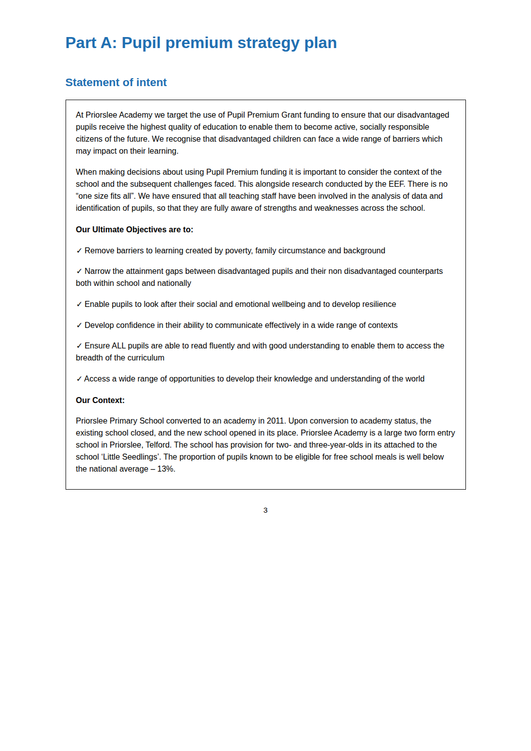Part A: Pupil premium strategy plan
Statement of intent
At Priorslee Academy we target the use of Pupil Premium Grant funding to ensure that our disadvantaged pupils receive the highest quality of education to enable them to become active, socially responsible citizens of the future. We recognise that disadvantaged children can face a wide range of barriers which may impact on their learning.
When making decisions about using Pupil Premium funding it is important to consider the context of the school and the subsequent challenges faced. This alongside research conducted by the EEF. There is no “one size fits all”. We have ensured that all teaching staff have been involved in the analysis of data and identification of pupils, so that they are fully aware of strengths and weaknesses across the school.
Our Ultimate Objectives are to:
✓ Remove barriers to learning created by poverty, family circumstance and background
✓ Narrow the attainment gaps between disadvantaged pupils and their non disadvantaged counterparts both within school and nationally
✓ Enable pupils to look after their social and emotional wellbeing and to develop resilience
✓ Develop confidence in their ability to communicate effectively in a wide range of contexts
✓ Ensure ALL pupils are able to read fluently and with good understanding to enable them to access the breadth of the curriculum
✓ Access a wide range of opportunities to develop their knowledge and understanding of the world
Our Context:
Priorslee Primary School converted to an academy in 2011. Upon conversion to academy status, the existing school closed, and the new school opened in its place. Priorslee Academy is a large two form entry school in Priorslee, Telford. The school has provision for two- and three-year-olds in its attached to the school ‘Little Seedlings’. The proportion of pupils known to be eligible for free school meals is well below the national average – 13%.
3